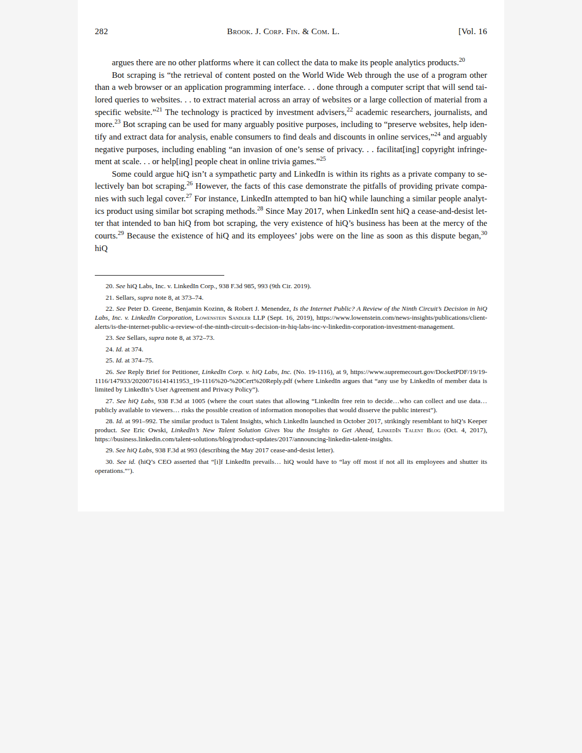282 Brook. J. Corp. Fin. & Com. L. [Vol. 16
argues there are no other platforms where it can collect the data to make its people analytics products.20
Bot scraping is “the retrieval of content posted on the World Wide Web through the use of a program other than a web browser or an application programming interface. . . done through a computer script that will send tailored queries to websites. . . to extract material across an array of websites or a large collection of material from a specific website.”21 The technology is practiced by investment advisers,22 academic researchers, journalists, and more.23 Bot scraping can be used for many arguably positive purposes, including to “preserve websites, help identify and extract data for analysis, enable consumers to find deals and discounts in online services,”24 and arguably negative purposes, including enabling “an invasion of one’s sense of privacy. . . facilitat[ing] copyright infringement at scale. . . or help[ing] people cheat in online trivia games.”25
Some could argue hiQ isn’t a sympathetic party and LinkedIn is within its rights as a private company to selectively ban bot scraping.26 However, the facts of this case demonstrate the pitfalls of providing private companies with such legal cover.27 For instance, LinkedIn attempted to ban hiQ while launching a similar people analytics product using similar bot scraping methods.28 Since May 2017, when LinkedIn sent hiQ a cease-and-desist letter that intended to ban hiQ from bot scraping, the very existence of hiQ’s business has been at the mercy of the courts.29 Because the existence of hiQ and its employees’ jobs were on the line as soon as this dispute began,30 hiQ
20. See hiQ Labs, Inc. v. LinkedIn Corp., 938 F.3d 985, 993 (9th Cir. 2019).
21. Sellars, supra note 8, at 373–74.
22. See Peter D. Greene, Benjamin Kozinn, & Robert J. Menendez, Is the Internet Public? A Review of the Ninth Circuit’s Decision in hiQ Labs, Inc. v. LinkedIn Corporation, Lowenstein Sandler LLP (Sept. 16, 2019), https://www.lowenstein.com/news-insights/publications/client-alerts/is-the-internet-public-a-review-of-the-ninth-circuit-s-decision-in-hiq-labs-inc-v-linkedin-corporation-investment-management.
23. See Sellars, supra note 8, at 372–73.
24. Id. at 374.
25. Id. at 374–75.
26. See Reply Brief for Petitioner, LinkedIn Corp. v. hiQ Labs, Inc. (No. 19-1116), at 9, https://www.supremecourt.gov/DocketPDF/19/19-1116/147933/20200716141411953_19-1116%20-%20Cert%20Reply.pdf (where LinkedIn argues that “any use by LinkedIn of member data is limited by LinkedIn’s User Agreement and Privacy Policy”).
27. See hiQ Labs, 938 F.3d at 1005 (where the court states that allowing “LinkedIn free rein to decide…who can collect and use data… publicly available to viewers… risks the possible creation of information monopolies that would disserve the public interest”).
28. Id. at 991–992. The similar product is Talent Insights, which LinkedIn launched in October 2017, strikingly resemblant to hiQ’s Keeper product. See Eric Owski, LinkedIn’s New Talent Solution Gives You the Insights to Get Ahead, LinkedIn Talent Blog (Oct. 4, 2017), https://business.linkedin.com/talent-solutions/blog/product-updates/2017/announcing-linkedin-talent-insights.
29. See hiQ Labs, 938 F.3d at 993 (describing the May 2017 cease-and-desist letter).
30. See id. (hiQ’s CEO asserted that “[i]f LinkedIn prevails… hiQ would have to “lay off most if not all its employees and shutter its operations.”’).